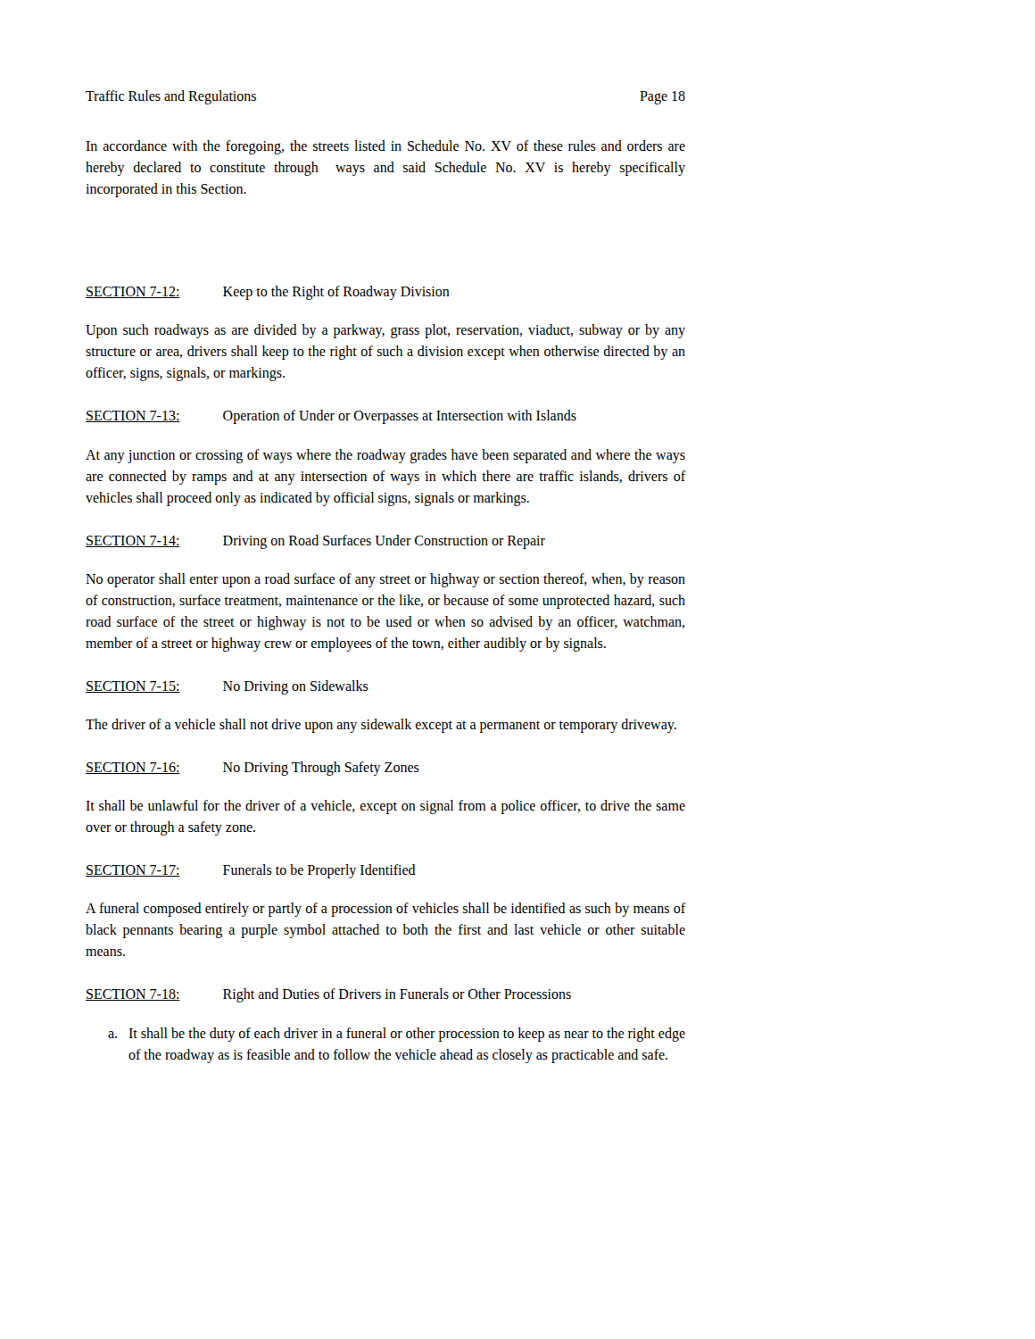Traffic Rules and Regulations
Page 18
In accordance with the foregoing, the streets listed in Schedule No. XV of these rules and orders are hereby declared to constitute through ways and said Schedule No. XV is hereby specifically incorporated in this Section.
SECTION 7-12: Keep to the Right of Roadway Division
Upon such roadways as are divided by a parkway, grass plot, reservation, viaduct, subway or by any structure or area, drivers shall keep to the right of such a division except when otherwise directed by an officer, signs, signals, or markings.
SECTION 7-13: Operation of Under or Overpasses at Intersection with Islands
At any junction or crossing of ways where the roadway grades have been separated and where the ways are connected by ramps and at any intersection of ways in which there are traffic islands, drivers of vehicles shall proceed only as indicated by official signs, signals or markings.
SECTION 7-14: Driving on Road Surfaces Under Construction or Repair
No operator shall enter upon a road surface of any street or highway or section thereof, when, by reason of construction, surface treatment, maintenance or the like, or because of some unprotected hazard, such road surface of the street or highway is not to be used or when so advised by an officer, watchman, member of a street or highway crew or employees of the town, either audibly or by signals.
SECTION 7-15: No Driving on Sidewalks
The driver of a vehicle shall not drive upon any sidewalk except at a permanent or temporary driveway.
SECTION 7-16: No Driving Through Safety Zones
It shall be unlawful for the driver of a vehicle, except on signal from a police officer, to drive the same over or through a safety zone.
SECTION 7-17: Funerals to be Properly Identified
A funeral composed entirely or partly of a procession of vehicles shall be identified as such by means of black pennants bearing a purple symbol attached to both the first and last vehicle or other suitable means.
SECTION 7-18: Right and Duties of Drivers in Funerals or Other Processions
It shall be the duty of each driver in a funeral or other procession to keep as near to the right edge of the roadway as is feasible and to follow the vehicle ahead as closely as practicable and safe.